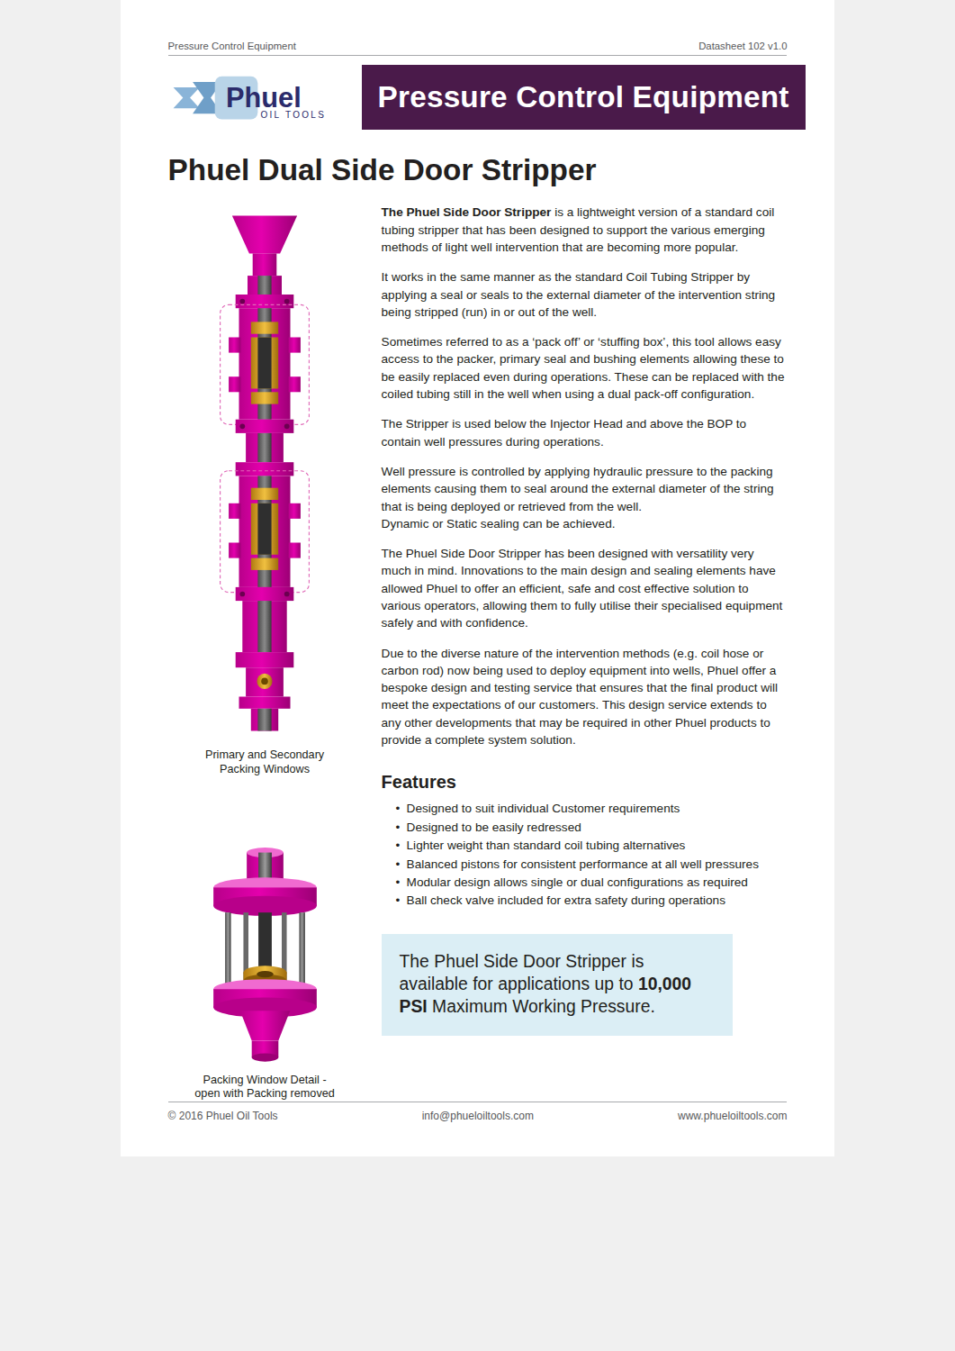Pressure Control Equipment Datasheet 102 v1.0
Phuel OIL TOOLS
Pressure Control Equipment
Phuel Dual Side Door Stripper
Primary and Secondary
Packing Windows
Packing Window Detail -
open with Packing removed
The Phuel Side Door Stripper is a lightweight version of a standard coil tubing stripper that has been designed to support the various emerging methods of light well intervention that are becoming more popular.
It works in the same manner as the standard Coil Tubing Stripper by applying a seal or seals to the external diameter of the intervention string being stripped (run) in or out of the well.
Sometimes referred to as a ‘pack off’ or ‘stuffing box’, this tool allows easy access to the packer, primary seal and bushing elements allowing these to be easily replaced even during operations. These can be replaced with the coiled tubing still in the well when using a dual pack-off configuration.
The Stripper is used below the Injector Head and above the BOP to contain well pressures during operations.
Well pressure is controlled by applying hydraulic pressure to the packing elements causing them to seal around the external diameter of the string that is being deployed or retrieved from the well.
Dynamic or Static sealing can be achieved.
The Phuel Side Door Stripper has been designed with versatility very much in mind. Innovations to the main design and sealing elements have allowed Phuel to offer an efficient, safe and cost effective solution to various operators, allowing them to fully utilise their specialised equipment safely and with confidence.
Due to the diverse nature of the intervention methods (e.g. coil hose or carbon rod) now being used to deploy equipment into wells, Phuel offer a bespoke design and testing service that ensures that the final product will meet the expectations of our customers. This design service extends to any other developments that may be required in other Phuel products to provide a complete system solution.
Features
Designed to suit individual Customer requirements
Designed to be easily redressed
Lighter weight than standard coil tubing alternatives
Balanced pistons for consistent performance at all well pressures
Modular design allows single or dual configurations as required
Ball check valve included for extra safety during operations
The Phuel Side Door Stripper is available for applications up to 10,000 PSI Maximum Working Pressure.
© 2016 Phuel Oil Tools info@phueloiltools.com www.phueloiltools.com